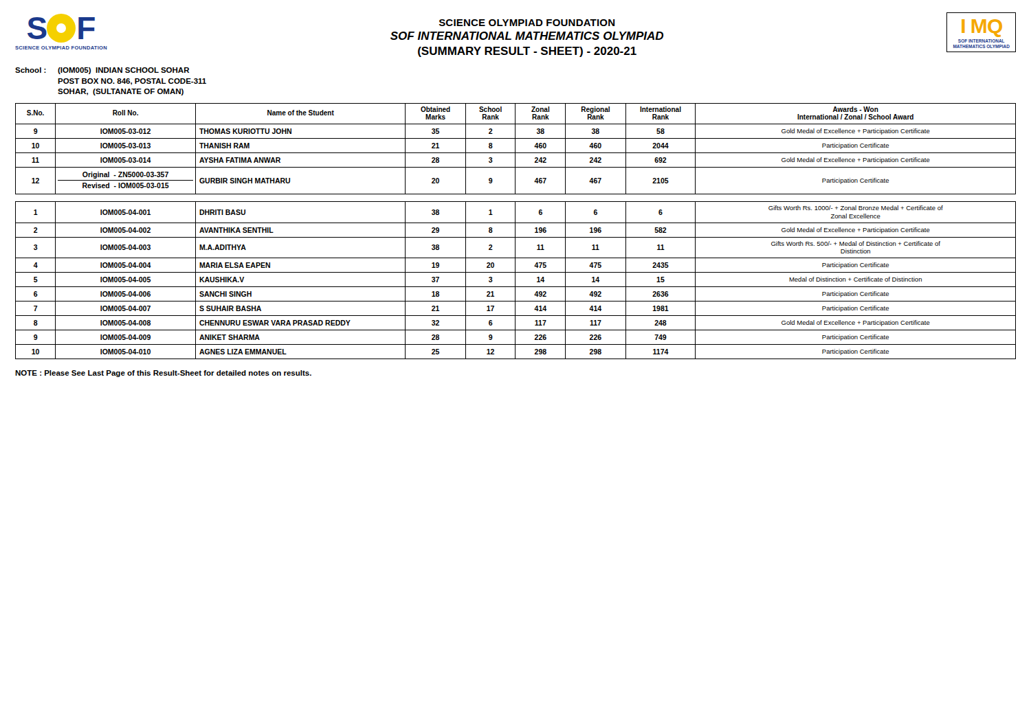S F
SCIENCE OLYMPIAD FOUNDATION
SCIENCE OLYMPIAD FOUNDATION
SOF INTERNATIONAL MATHEMATICS OLYMPIAD
(SUMMARY RESULT - SHEET) - 2020-21
I MQ
SOF INTERNATIONAL
MATHEMATICS OLYMPIAD
School :(IOM005) INDIAN SCHOOL SOHAR
POST BOX NO. 846, POSTAL CODE-311
SOHAR, (SULTANATE OF OMAN)
| S.No. | Roll No. | Name of the Student | Obtained Marks | School Rank | Zonal Rank | Regional Rank | International Rank | Awards - Won International / Zonal / School Award |
| --- | --- | --- | --- | --- | --- | --- | --- | --- |
| 9 | IOM005-03-012 | THOMAS KURIOTTU JOHN | 35 | 2 | 38 | 38 | 58 | Gold Medal of Excellence + Participation Certificate |
| 10 | IOM005-03-013 | THANISH RAM | 21 | 8 | 460 | 460 | 2044 | Participation Certificate |
| 11 | IOM005-03-014 | AYSHA FATIMA ANWAR | 28 | 3 | 242 | 242 | 692 | Gold Medal of Excellence + Participation Certificate |
| 12 | Original - ZN5000-03-357 Revised - IOM005-03-015 | GURBIR SINGH MATHARU | 20 | 9 | 467 | 467 | 2105 | Participation Certificate |
| 1 | IOM005-04-001 | DHRITI BASU | 38 | 1 | 6 | 6 | 6 | Gifts Worth Rs. 1000/- + Zonal Bronze Medal + Certificate of Zonal Excellence |
| 2 | IOM005-04-002 | AVANTHIKA SENTHIL | 29 | 8 | 196 | 196 | 582 | Gold Medal of Excellence + Participation Certificate |
| 3 | IOM005-04-003 | M.A.ADITHYA | 38 | 2 | 11 | 11 | 11 | Gifts Worth Rs. 500/- + Medal of Distinction + Certificate of Distinction |
| 4 | IOM005-04-004 | MARIA ELSA EAPEN | 19 | 20 | 475 | 475 | 2435 | Participation Certificate |
| 5 | IOM005-04-005 | KAUSHIKA.V | 37 | 3 | 14 | 14 | 15 | Medal of Distinction + Certificate of Distinction |
| 6 | IOM005-04-006 | SANCHI SINGH | 18 | 21 | 492 | 492 | 2636 | Participation Certificate |
| 7 | IOM005-04-007 | S SUHAIR BASHA | 21 | 17 | 414 | 414 | 1981 | Participation Certificate |
| 8 | IOM005-04-008 | CHENNURU ESWAR VARA PRASAD REDDY | 32 | 6 | 117 | 117 | 248 | Gold Medal of Excellence + Participation Certificate |
| 9 | IOM005-04-009 | ANIKET SHARMA | 28 | 9 | 226 | 226 | 749 | Participation Certificate |
| 10 | IOM005-04-010 | AGNES LIZA EMMANUEL | 25 | 12 | 298 | 298 | 1174 | Participation Certificate |
NOTE : Please See Last Page of this Result-Sheet for detailed notes on results.